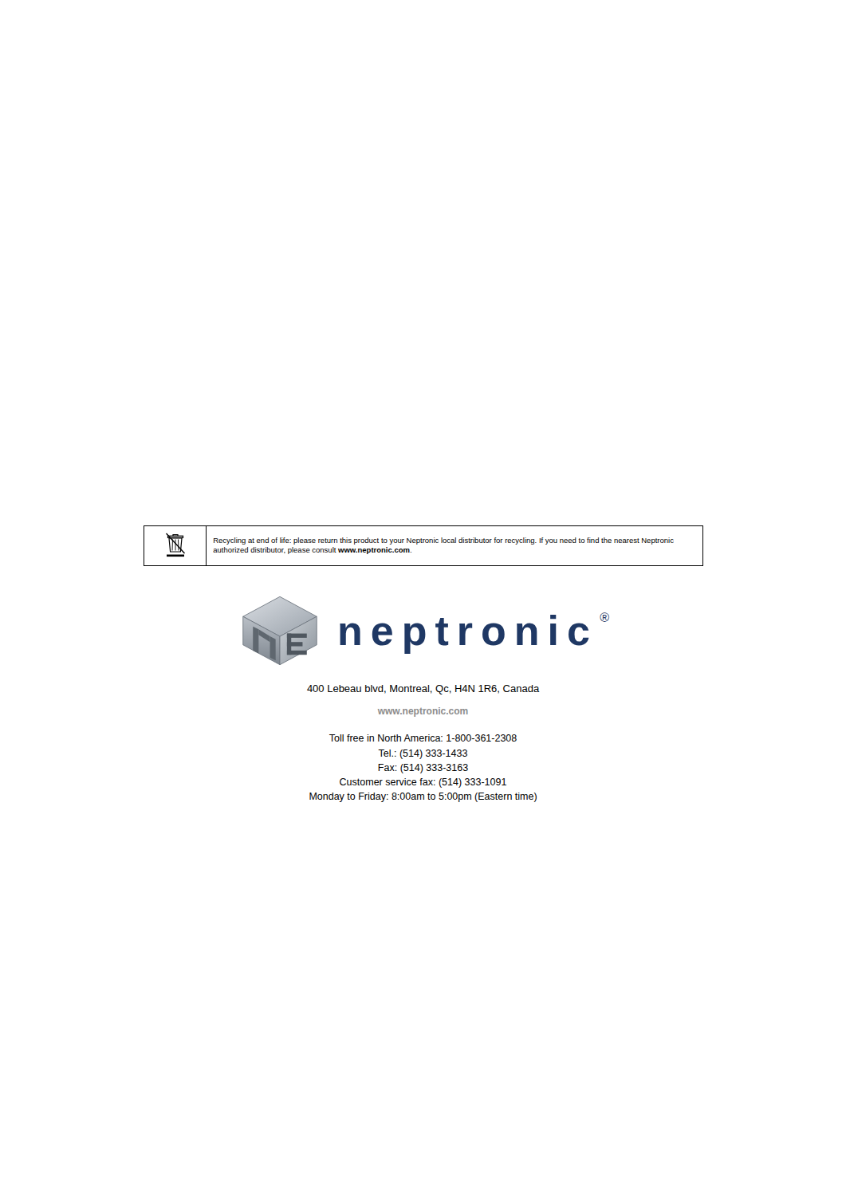Recycling at end of life: please return this product to your Neptronic local distributor for recycling. If you need to find the nearest Neptronic authorized distributor, please consult www.neptronic.com.
neptronic®
400 Lebeau blvd, Montreal, Qc, H4N 1R6, Canada
www.neptronic.com
Toll free in North America: 1-800-361-2308
Tel.: (514) 333-1433
Fax: (514) 333-3163
Customer service fax: (514) 333-1091
Monday to Friday: 8:00am to 5:00pm (Eastern time)